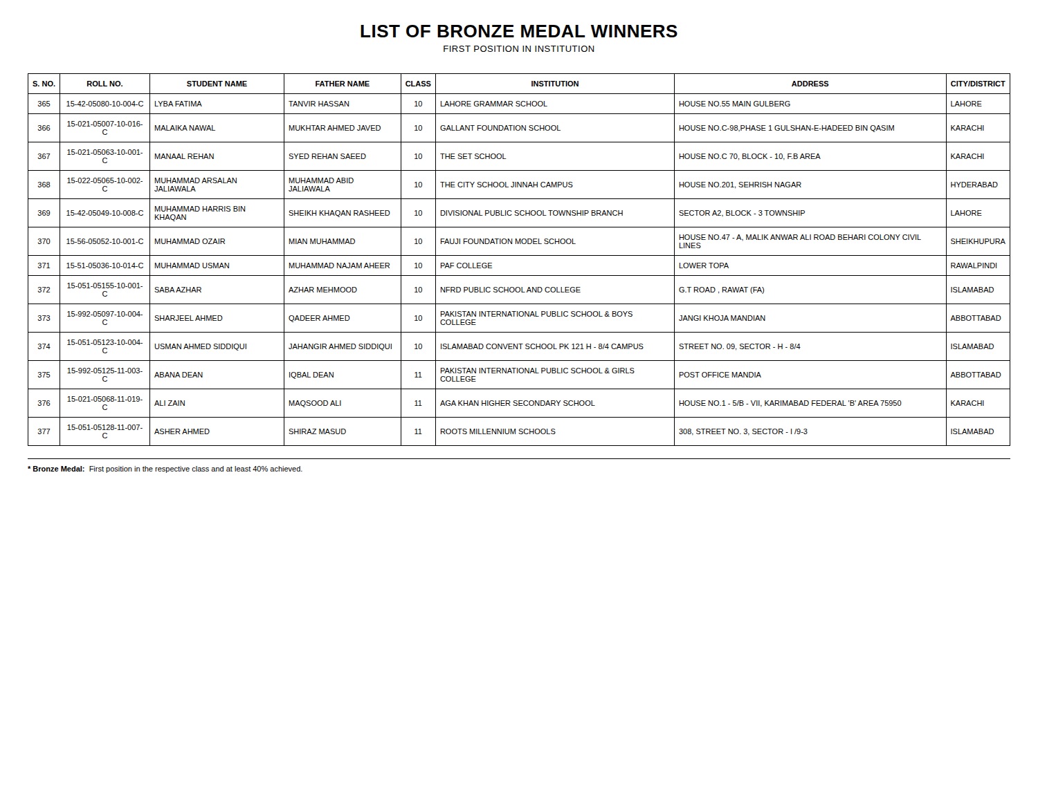LIST OF BRONZE MEDAL WINNERS
FIRST POSITION IN INSTITUTION
| S. NO. | ROLL NO. | STUDENT NAME | FATHER NAME | CLASS | INSTITUTION | ADDRESS | CITY/DISTRICT |
| --- | --- | --- | --- | --- | --- | --- | --- |
| 365 | 15-42-05080-10-004-C | LYBA FATIMA | TANVIR HASSAN | 10 | LAHORE GRAMMAR SCHOOL | HOUSE NO.55 MAIN GULBERG | LAHORE |
| 366 | 15-021-05007-10-016-C | MALAIKA NAWAL | MUKHTAR AHMED JAVED | 10 | GALLANT FOUNDATION SCHOOL | HOUSE NO.C-98,PHASE 1 GULSHAN-E-HADEED BIN QASIM | KARACHI |
| 367 | 15-021-05063-10-001-C | MANAAL REHAN | SYED REHAN SAEED | 10 | THE SET SCHOOL | HOUSE NO.C 70, BLOCK - 10, F.B AREA | KARACHI |
| 368 | 15-022-05065-10-002-C | MUHAMMAD ARSALAN JALIAWALA | MUHAMMAD ABID JALIAWALA | 10 | THE CITY SCHOOL JINNAH CAMPUS | HOUSE NO.201, SEHRISH NAGAR | HYDERABAD |
| 369 | 15-42-05049-10-008-C | MUHAMMAD HARRIS BIN KHAQAN | SHEIKH KHAQAN RASHEED | 10 | DIVISIONAL PUBLIC SCHOOL TOWNSHIP BRANCH | SECTOR A2, BLOCK - 3 TOWNSHIP | LAHORE |
| 370 | 15-56-05052-10-001-C | MUHAMMAD OZAIR | MIAN MUHAMMAD | 10 | FAUJI FOUNDATION MODEL SCHOOL | HOUSE NO.47 - A, MALIK ANWAR ALI ROAD BEHARI COLONY CIVIL LINES | SHEIKHUPURA |
| 371 | 15-51-05036-10-014-C | MUHAMMAD USMAN | MUHAMMAD NAJAM AHEER | 10 | PAF COLLEGE | LOWER TOPA | RAWALPINDI |
| 372 | 15-051-05155-10-001-C | SABA AZHAR | AZHAR MEHMOOD | 10 | NFRD PUBLIC SCHOOL AND COLLEGE | G.T ROAD , RAWAT (FA) | ISLAMABAD |
| 373 | 15-992-05097-10-004-C | SHARJEEL AHMED | QADEER AHMED | 10 | PAKISTAN INTERNATIONAL PUBLIC SCHOOL & BOYS COLLEGE | JANGI KHOJA MANDIAN | ABBOTTABAD |
| 374 | 15-051-05123-10-004-C | USMAN AHMED SIDDIQUI | JAHANGIR AHMED SIDDIQUI | 10 | ISLAMABAD CONVENT SCHOOL PK 121 H - 8/4 CAMPUS | STREET NO. 09, SECTOR - H - 8/4 | ISLAMABAD |
| 375 | 15-992-05125-11-003-C | ABANA DEAN | IQBAL DEAN | 11 | PAKISTAN INTERNATIONAL PUBLIC SCHOOL & GIRLS COLLEGE | POST OFFICE MANDIA | ABBOTTABAD |
| 376 | 15-021-05068-11-019-C | ALI ZAIN | MAQSOOD ALI | 11 | AGA KHAN HIGHER SECONDARY SCHOOL | HOUSE NO.1 - 5/B - VII, KARIMABAD FEDERAL 'B' AREA 75950 | KARACHI |
| 377 | 15-051-05128-11-007-C | ASHER AHMED | SHIRAZ MASUD | 11 | ROOTS MILLENNIUM SCHOOLS | 308, STREET NO. 3, SECTOR - I /9-3 | ISLAMABAD |
* Bronze Medal: First position in the respective class and at least 40% achieved.